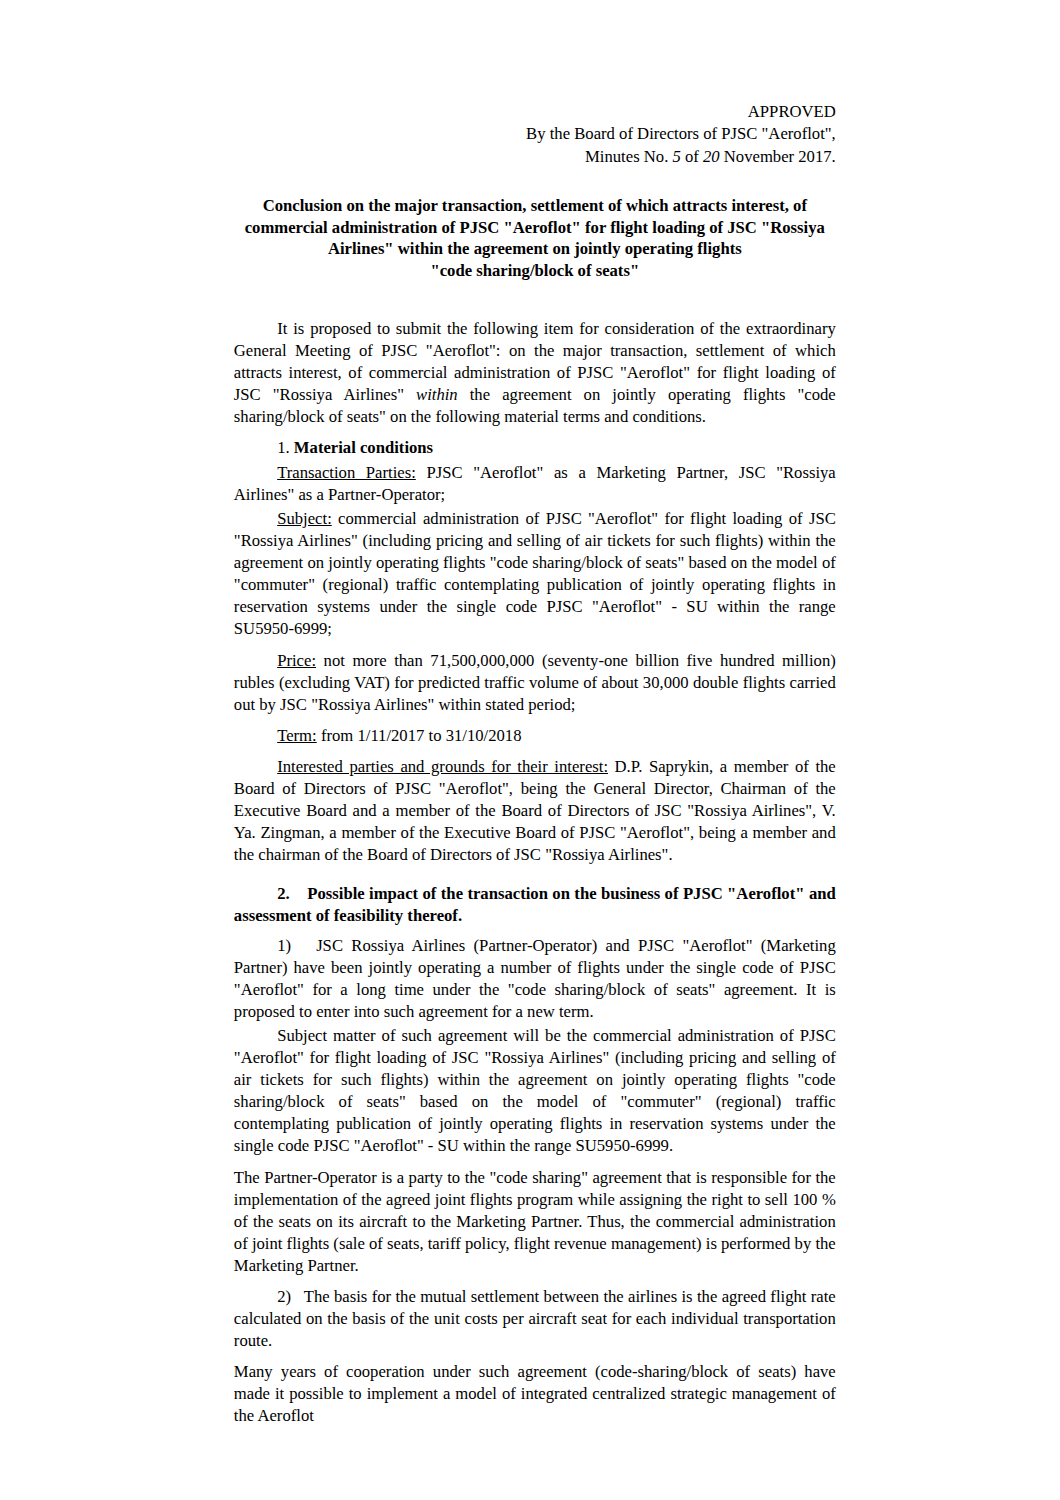APPROVED By the Board of Directors of PJSC "Aeroflot", Minutes No. 5 of 20 November 2017.
Conclusion on the major transaction, settlement of which attracts interest, of commercial administration of PJSC "Aeroflot" for flight loading of JSC "Rossiya Airlines" within the agreement on jointly operating flights
"code sharing/block of seats"
It is proposed to submit the following item for consideration of the extraordinary General Meeting of PJSC "Aeroflot": on the major transaction, settlement of which attracts interest, of commercial administration of PJSC "Aeroflot" for flight loading of JSC "Rossiya Airlines" within the agreement on jointly operating flights "code sharing/block of seats" on the following material terms and conditions.
1. Material conditions
Transaction Parties: PJSC "Aeroflot" as a Marketing Partner, JSC "Rossiya Airlines" as a Partner-Operator;
Subject: commercial administration of PJSC "Aeroflot" for flight loading of JSC "Rossiya Airlines" (including pricing and selling of air tickets for such flights) within the agreement on jointly operating flights "code sharing/block of seats" based on the model of "commuter" (regional) traffic contemplating publication of jointly operating flights in reservation systems under the single code PJSC "Aeroflot" - SU within the range SU5950-6999;
Price: not more than 71,500,000,000 (seventy-one billion five hundred million) rubles (excluding VAT) for predicted traffic volume of about 30,000 double flights carried out by JSC "Rossiya Airlines" within stated period;
Term: from 1/11/2017 to 31/10/2018
Interested parties and grounds for their interest: D.P. Saprykin, a member of the Board of Directors of PJSC "Aeroflot", being the General Director, Chairman of the Executive Board and a member of the Board of Directors of JSC "Rossiya Airlines", V. Ya. Zingman, a member of the Executive Board of PJSC "Aeroflot", being a member and the chairman of the Board of Directors of JSC "Rossiya Airlines".
2. Possible impact of the transaction on the business of PJSC "Aeroflot" and assessment of feasibility thereof.
1) JSC Rossiya Airlines (Partner-Operator) and PJSC "Aeroflot" (Marketing Partner) have been jointly operating a number of flights under the single code of PJSC "Aeroflot" for a long time under the "code sharing/block of seats" agreement. It is proposed to enter into such agreement for a new term.
Subject matter of such agreement will be the commercial administration of PJSC "Aeroflot" for flight loading of JSC "Rossiya Airlines" (including pricing and selling of air tickets for such flights) within the agreement on jointly operating flights "code sharing/block of seats" based on the model of "commuter" (regional) traffic contemplating publication of jointly operating flights in reservation systems under the single code PJSC "Aeroflot" - SU within the range SU5950-6999.
The Partner-Operator is a party to the "code sharing" agreement that is responsible for the implementation of the agreed joint flights program while assigning the right to sell 100 % of the seats on its aircraft to the Marketing Partner. Thus, the commercial administration of joint flights (sale of seats, tariff policy, flight revenue management) is performed by the Marketing Partner.
2) The basis for the mutual settlement between the airlines is the agreed flight rate calculated on the basis of the unit costs per aircraft seat for each individual transportation route.
Many years of cooperation under such agreement (code-sharing/block of seats) have made it possible to implement a model of integrated centralized strategic management of the Aeroflot